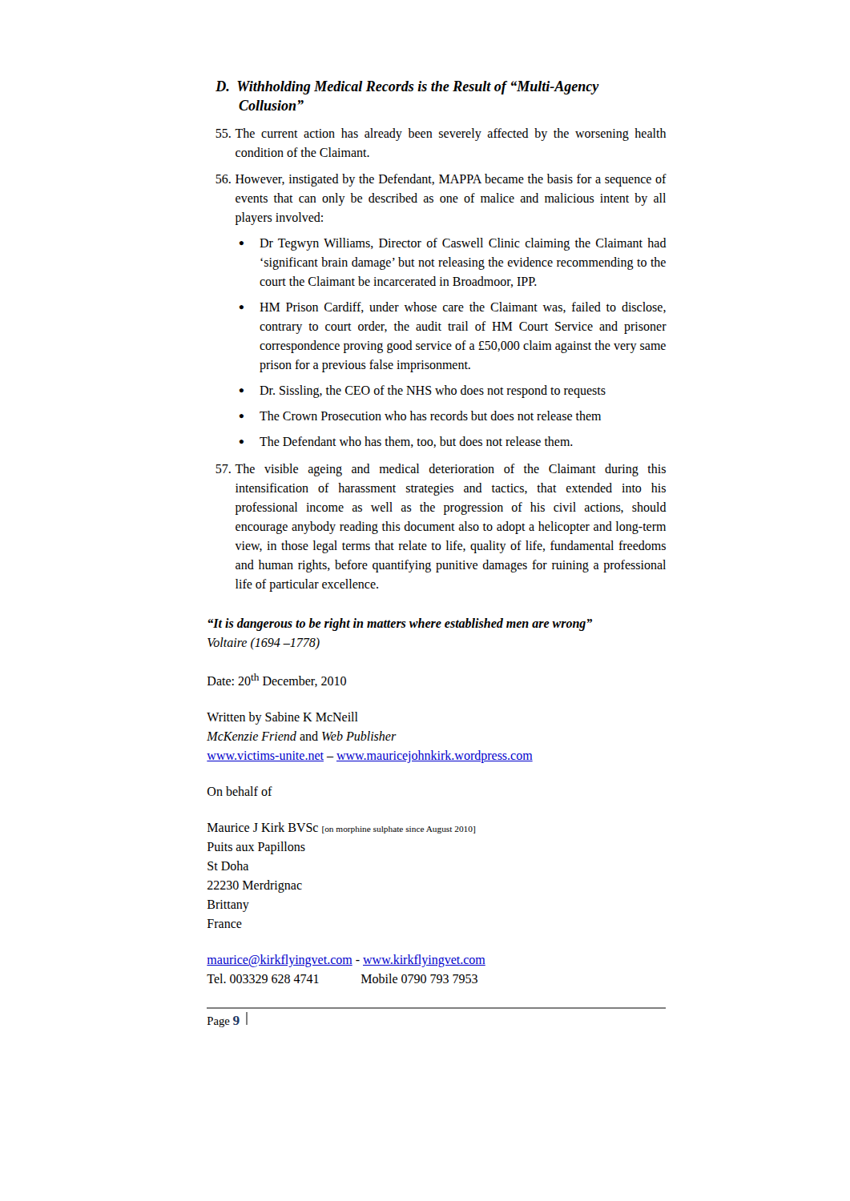D. Withholding Medical Records is the Result of “Multi-Agency Collusion”
55. The current action has already been severely affected by the worsening health condition of the Claimant.
56. However, instigated by the Defendant, MAPPA became the basis for a sequence of events that can only be described as one of malice and malicious intent by all players involved:
Dr Tegwyn Williams, Director of Caswell Clinic claiming the Claimant had ‘significant brain damage’ but not releasing the evidence recommending to the court the Claimant be incarcerated in Broadmoor, IPP.
HM Prison Cardiff, under whose care the Claimant was, failed to disclose, contrary to court order, the audit trail of HM Court Service and prisoner correspondence proving good service of a £50,000 claim against the very same prison for a previous false imprisonment.
Dr. Sissling, the CEO of the NHS who does not respond to requests
The Crown Prosecution who has records but does not release them
The Defendant who has them, too, but does not release them.
57. The visible ageing and medical deterioration of the Claimant during this intensification of harassment strategies and tactics, that extended into his professional income as well as the progression of his civil actions, should encourage anybody reading this document also to adopt a helicopter and long-term view, in those legal terms that relate to life, quality of life, fundamental freedoms and human rights, before quantifying punitive damages for ruining a professional life of particular excellence.
“It is dangerous to be right in matters where established men are wrong”
Voltaire (1694 –1778)
Date: 20th December, 2010
Written by Sabine K McNeill
McKenzie Friend and Web Publisher
www.victims-unite.net – www.mauricejohnkirk.wordpress.com
On behalf of
Maurice J Kirk BVSc [on morphine sulphate since August 2010]
Puits aux Papillons
St Doha
22230 Merdrignac
Brittany
France
maurice@kirkflyingvet.com - www.kirkflyingvet.com
Tel. 003329 628 4741 Mobile 0790 793 7953
Page 9